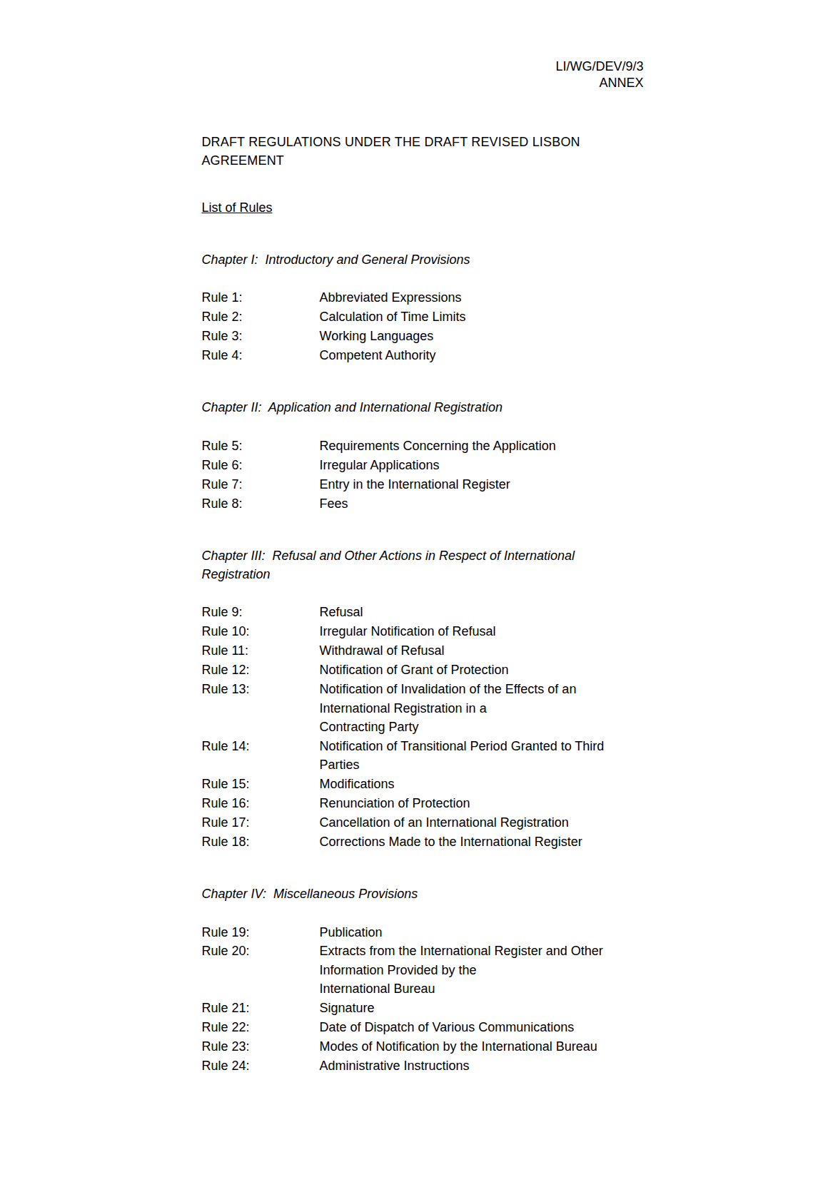LI/WG/DEV/9/3
ANNEX
DRAFT REGULATIONS UNDER THE DRAFT REVISED LISBON AGREEMENT
List of Rules
Chapter I: Introductory and General Provisions
| Rule 1: | Abbreviated Expressions |
| Rule 2: | Calculation of Time Limits |
| Rule 3: | Working Languages |
| Rule 4: | Competent Authority |
Chapter II: Application and International Registration
| Rule 5: | Requirements Concerning the Application |
| Rule 6: | Irregular Applications |
| Rule 7: | Entry in the International Register |
| Rule 8: | Fees |
Chapter III: Refusal and Other Actions in Respect of International Registration
| Rule 9: | Refusal |
| Rule 10: | Irregular Notification of Refusal |
| Rule 11: | Withdrawal of Refusal |
| Rule 12: | Notification of Grant of Protection |
| Rule 13: | Notification of Invalidation of the Effects of an International Registration in a Contracting Party |
| Rule 14: | Notification of Transitional Period Granted to Third Parties |
| Rule 15: | Modifications |
| Rule 16: | Renunciation of Protection |
| Rule 17: | Cancellation of an International Registration |
| Rule 18: | Corrections Made to the International Register |
Chapter IV: Miscellaneous Provisions
| Rule 19: | Publication |
| Rule 20: | Extracts from the International Register and Other Information Provided by the International Bureau |
| Rule 21: | Signature |
| Rule 22: | Date of Dispatch of Various Communications |
| Rule 23: | Modes of Notification by the International Bureau |
| Rule 24: | Administrative Instructions |